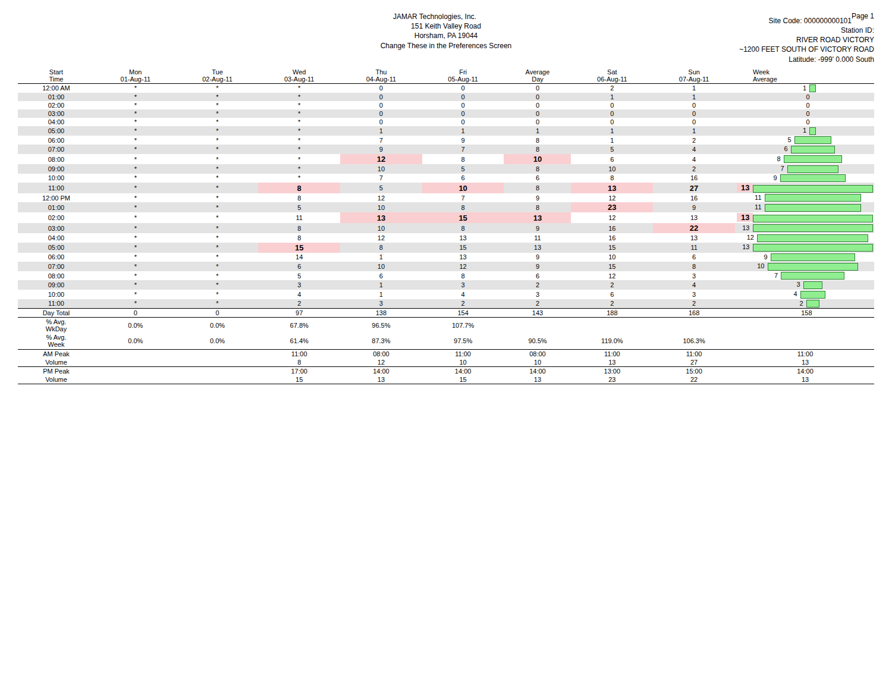Page 1
JAMAR Technologies, Inc.
151 Keith Valley Road
Horsham, PA 19044
Change These in the Preferences Screen
Site Code: 000000000101
Station ID:
RIVER ROAD VICTORY
~1200 FEET SOUTH OF VICTORY ROAD
Latitude: -999' 0.000 South
| Start Time | Mon 01-Aug-11 | Tue 02-Aug-11 | Wed 03-Aug-11 | Thu 04-Aug-11 | Fri 05-Aug-11 | Average Day | Sat 06-Aug-11 | Sun 07-Aug-11 | Week Average |
| --- | --- | --- | --- | --- | --- | --- | --- | --- | --- |
| 12:00 AM | * | * | * | 0 | 0 | 0 | 2 | 1 | 1 |
| 01:00 | * | * | * | 0 | 0 | 0 | 1 | 1 | 0 |
| 02:00 | * | * | * | 0 | 0 | 0 | 0 | 0 | 0 |
| 03:00 | * | * | * | 0 | 0 | 0 | 0 | 0 | 0 |
| 04:00 | * | * | * | 0 | 0 | 0 | 0 | 0 | 0 |
| 05:00 | * | * | * | 1 | 1 | 1 | 1 | 1 | 1 |
| 06:00 | * | * | * | 7 | 9 | 8 | 1 | 2 | 5 |
| 07:00 | * | * | * | 9 | 7 | 8 | 5 | 4 | 6 |
| 08:00 | * | * | * | 12 | 8 | 10 | 6 | 4 | 8 |
| 09:00 | * | * | * | 10 | 5 | 8 | 10 | 2 | 7 |
| 10:00 | * | * | * | 7 | 6 | 6 | 8 | 16 | 9 |
| 11:00 | * | * | 8 | 5 | 10 | 8 | 13 | 27 | 13 |
| 12:00 PM | * | * | 8 | 12 | 7 | 9 | 12 | 16 | 11 |
| 01:00 | * | * | 5 | 10 | 8 | 8 | 23 | 9 | 11 |
| 02:00 | * | * | 11 | 13 | 15 | 13 | 12 | 13 | 13 |
| 03:00 | * | * | 8 | 10 | 8 | 9 | 16 | 22 | 13 |
| 04:00 | * | * | 8 | 12 | 13 | 11 | 16 | 13 | 12 |
| 05:00 | * | * | 15 | 8 | 15 | 13 | 15 | 11 | 13 |
| 06:00 | * | * | 14 | 1 | 13 | 9 | 10 | 6 | 9 |
| 07:00 | * | * | 6 | 10 | 12 | 9 | 15 | 8 | 10 |
| 08:00 | * | * | 5 | 6 | 8 | 6 | 12 | 3 | 7 |
| 09:00 | * | * | 3 | 1 | 3 | 2 | 2 | 4 | 3 |
| 10:00 | * | * | 4 | 1 | 4 | 3 | 6 | 3 | 4 |
| 11:00 | * | * | 2 | 3 | 2 | 2 | 2 | 2 | 2 |
| Day Total | 0 | 0 | 97 | 138 | 154 | 143 | 188 | 168 | 158 |
| % Avg. WkDay | 0.0% | 0.0% | 67.8% | 96.5% | 107.7% | | | | |
| % Avg. Week | 0.0% | 0.0% | 61.4% | 87.3% | 97.5% | 90.5% | 119.0% | 106.3% | |
| AM Peak | | | 11:00 | 08:00 | 11:00 | 08:00 | 11:00 | 11:00 | 11:00 |
| Volume | | | 8 | 12 | 10 | 10 | 13 | 27 | 13 |
| PM Peak | | | 17:00 | 14:00 | 14:00 | 14:00 | 13:00 | 15:00 | 14:00 |
| Volume | | | 15 | 13 | 15 | 13 | 23 | 22 | 13 |